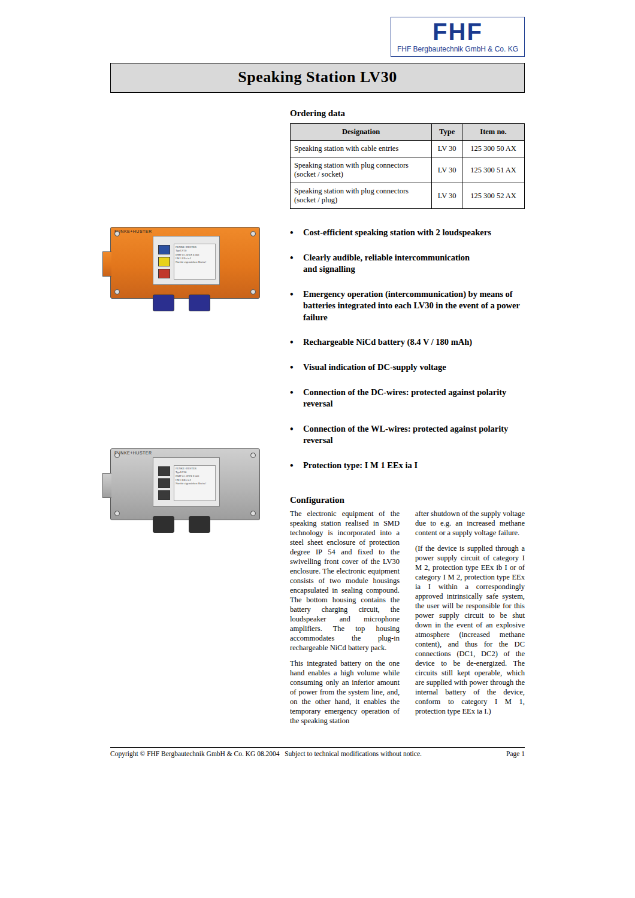FHF
FHF Bergbautechnik GmbH & Co. KG
Speaking Station LV30
Ordering data
| Designation | Type | Item no. |
| --- | --- | --- |
| Speaking station with cable entries | LV 30 | 125 300 50 AX |
| Speaking station with plug connectors (socket / socket) | LV 30 | 125 300 51 AX |
| Speaking station with plug connectors (socket / plug) | LV 30 | 125 300 52 AX |
FUNKE+HUSTER
FUNKE+HUSTER
Typ LV30
DMT 01 ATEX E 001
I M 1 EEx ia I
Nur für eigensichere Kreise!
FUNKE+HUSTER
FUNKE+HUSTER
Typ LV30
DMT 01 ATEX E 001
I M 1 EEx ia I
Nur für eigensichere Kreise!
Cost-efficient speaking station with 2 loudspeakers
Clearly audible, reliable intercommunication
and signalling
Emergency operation (intercommunication) by means of batteries integrated into each LV30 in the event of a power failure
Rechargeable NiCd battery (8.4 V / 180 mAh)
Visual indication of DC-supply voltage
Connection of the DC-wires: protected against polarity reversal
Connection of the WL-wires: protected against polarity reversal
Protection type: I M 1 EEx ia Ι
Configuration
The electronic equipment of the speaking station realised in SMD technology is incorporated into a steel sheet enclosure of protection degree IP 54 and fixed to the swivelling front cover of the LV30 enclosure. The electronic equipment consists of two module housings encapsulated in sealing compound. The bottom housing contains the battery charging circuit, the loudspeaker and microphone amplifiers. The top housing accommodates the plug-in rechargeable NiCd battery pack.
This integrated battery on the one hand enables a high volume while consuming only an inferior amount of power from the system line, and, on the other hand, it enables the temporary emergency operation of the speaking station
after shutdown of the supply voltage due to e.g. an increased methane content or a supply voltage failure.
(If the device is supplied through a power supply circuit of category I M 2, protection type EEx ib I or of category I M 2, protection type EEx ia I within a correspondingly approved intrinsically safe system, the user will be responsible for this power supply circuit to be shut down in the event of an explosive atmosphere (increased methane content), and thus for the DC connections (DC1, DC2) of the device to be de-energized. The circuits still kept operable, which are supplied with power through the internal battery of the device, conform to category I M 1, protection type EEx ia I.)
Copyright © FHF Bergbautechnik GmbH & Co. KG 08.2004 Subject to technical modifications without notice.
Page 1